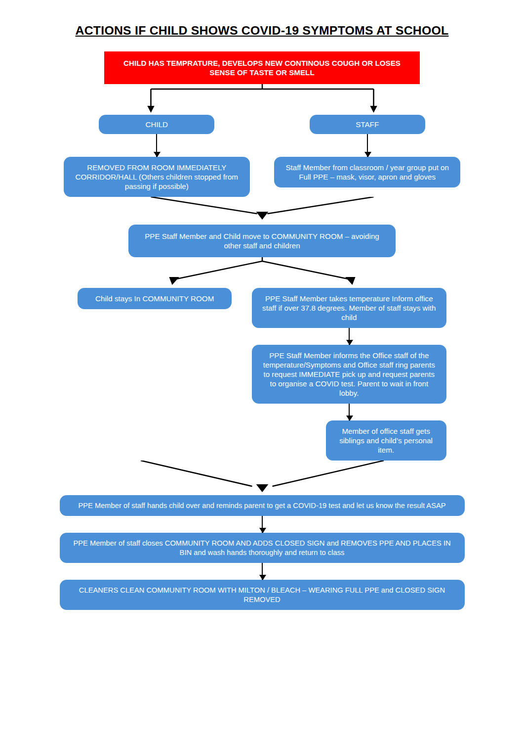ACTIONS IF CHILD SHOWS COVID-19 SYMPTOMS AT SCHOOL
CHILD HAS TEMPRATURE, DEVELOPS NEW CONTINOUS COUGH or LOSES SENSE OF TASTE OR SMELL
CHILD
STAFF
REMOVED FROM ROOM IMMEDIATELY CORRIDOR/HALL (Others children stopped from passing if possible)
Staff Member from classroom / year group put on Full PPE – mask, visor, apron and gloves
PPE Staff Member and Child move to COMMUNITY ROOM – avoiding other staff and children
Child stays In COMMUNITY ROOM
PPE Staff Member takes temperature Inform office staff if over 37.8 degrees. Member of staff stays with child
PPE Staff Member informs the Office staff of the temperature/Symptoms and Office staff ring parents to request IMMEDIATE pick up and request parents to organise a COVID test. Parent to wait in front lobby.
Member of office staff gets siblings and child’s personal item.
PPE Member of staff hands child over and reminds parent to get a COVID-19 test and let us know the result ASAP
PPE Member of staff closes COMMUNITY ROOM AND ADDS CLOSED SIGN and REMOVES PPE AND PLACES IN BIN and wash hands thoroughly and return to class
CLEANERS CLEAN COMMUNITY ROOM WITH MILTON / BLEACH – WEARING FULL PPE and CLOSED SIGN REMOVED